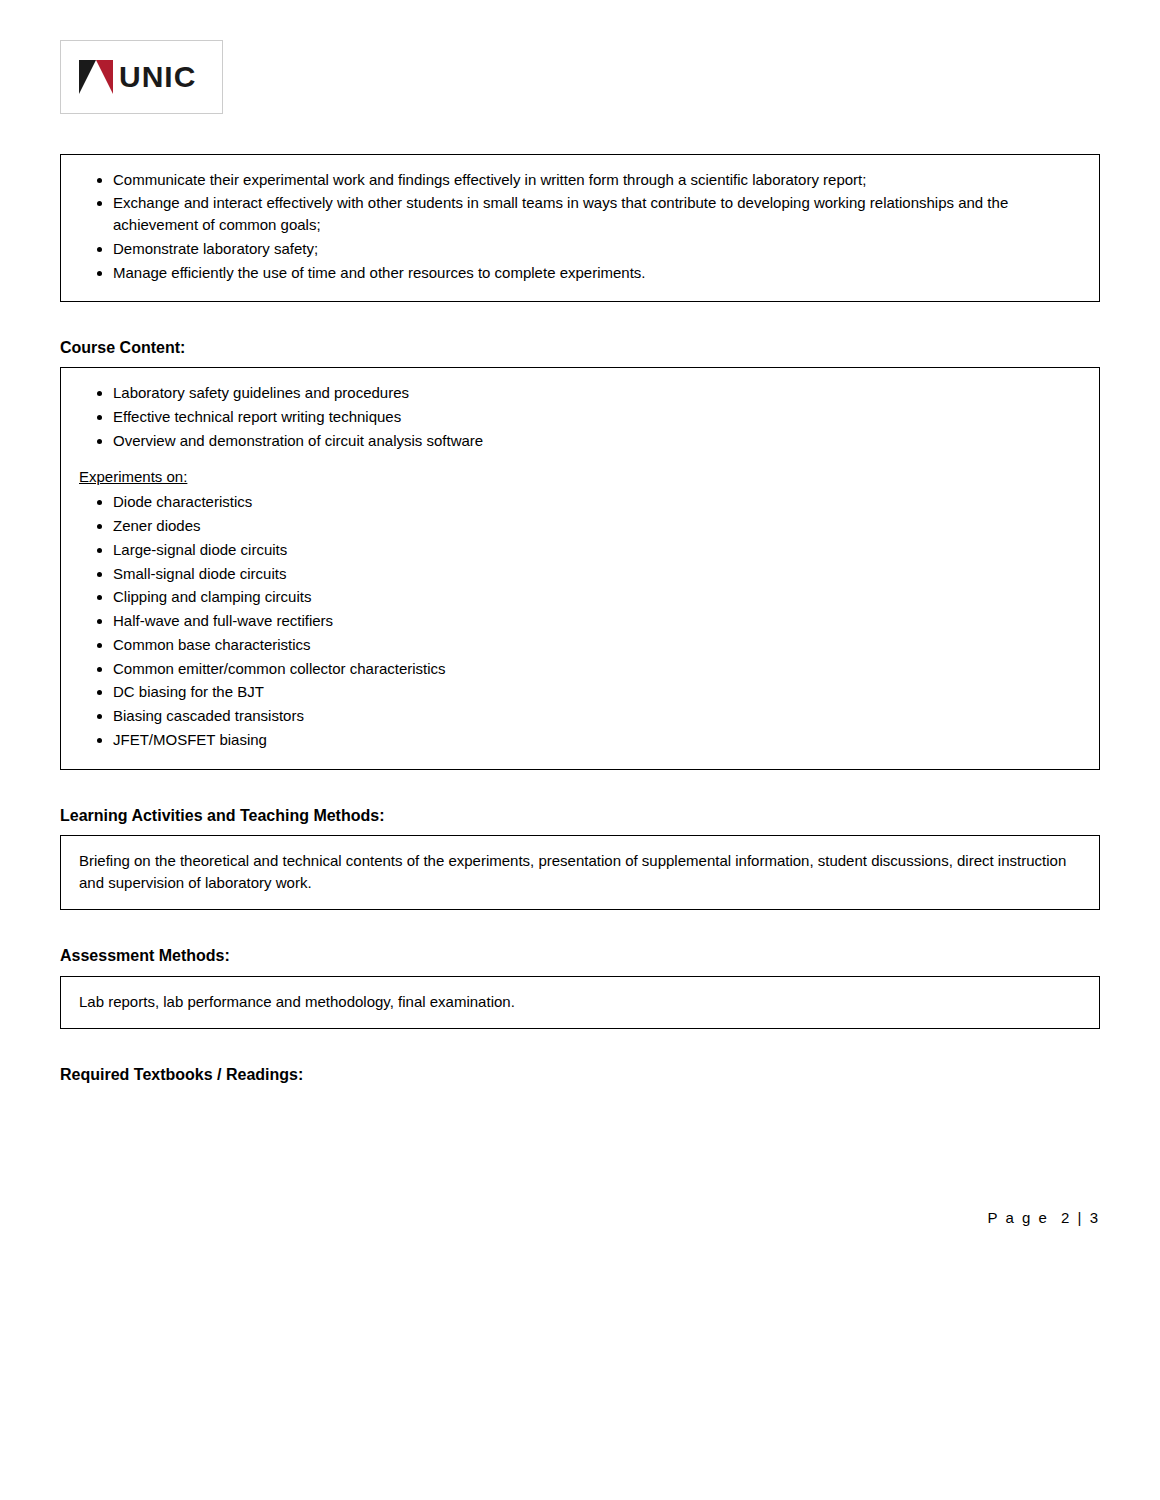UNIC
Communicate their experimental work and findings effectively in written form through a scientific laboratory report;
Exchange and interact effectively with other students in small teams in ways that contribute to developing working relationships and the achievement of common goals;
Demonstrate laboratory safety;
Manage efficiently the use of time and other resources to complete experiments.
Course Content:
Laboratory safety guidelines and procedures
Effective technical report writing techniques
Overview and demonstration of circuit analysis software
Experiments on:
Diode characteristics
Zener diodes
Large-signal diode circuits
Small-signal diode circuits
Clipping and clamping circuits
Half-wave and full-wave rectifiers
Common base characteristics
Common emitter/common collector characteristics
DC biasing for the BJT
Biasing cascaded transistors
JFET/MOSFET biasing
Learning Activities and Teaching Methods:
Briefing on the theoretical and technical contents of the experiments, presentation of supplemental information, student discussions, direct instruction and supervision of laboratory work.
Assessment Methods:
Lab reports, lab performance and methodology, final examination.
Required Textbooks / Readings:
P a g e 2 | 3